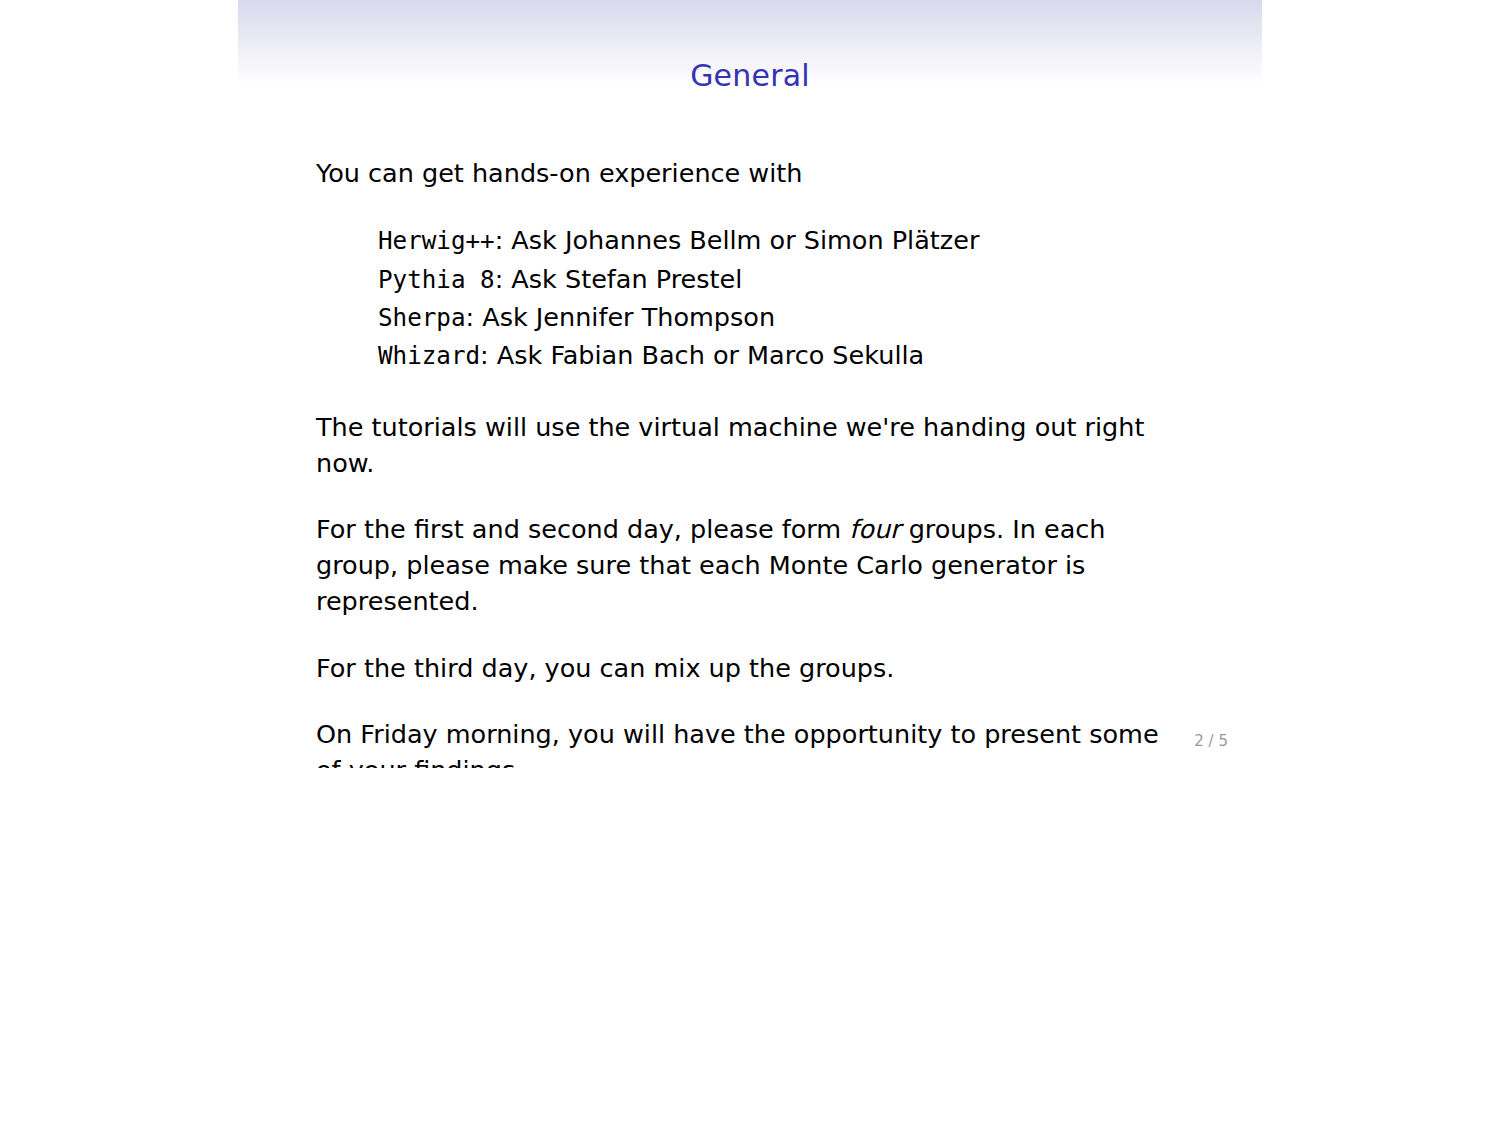General
You can get hands-on experience with
Herwig++: Ask Johannes Bellm or Simon Plätzer
Pythia 8: Ask Stefan Prestel
Sherpa: Ask Jennifer Thompson
Whizard: Ask Fabian Bach or Marco Sekulla
The tutorials will use the virtual machine we're handing out right now.
For the first and second day, please form four groups. In each group, please make sure that each Monte Carlo generator is represented.
For the third day, you can mix up the groups.
On Friday morning, you will have the opportunity to present some of your findings.
2 / 5